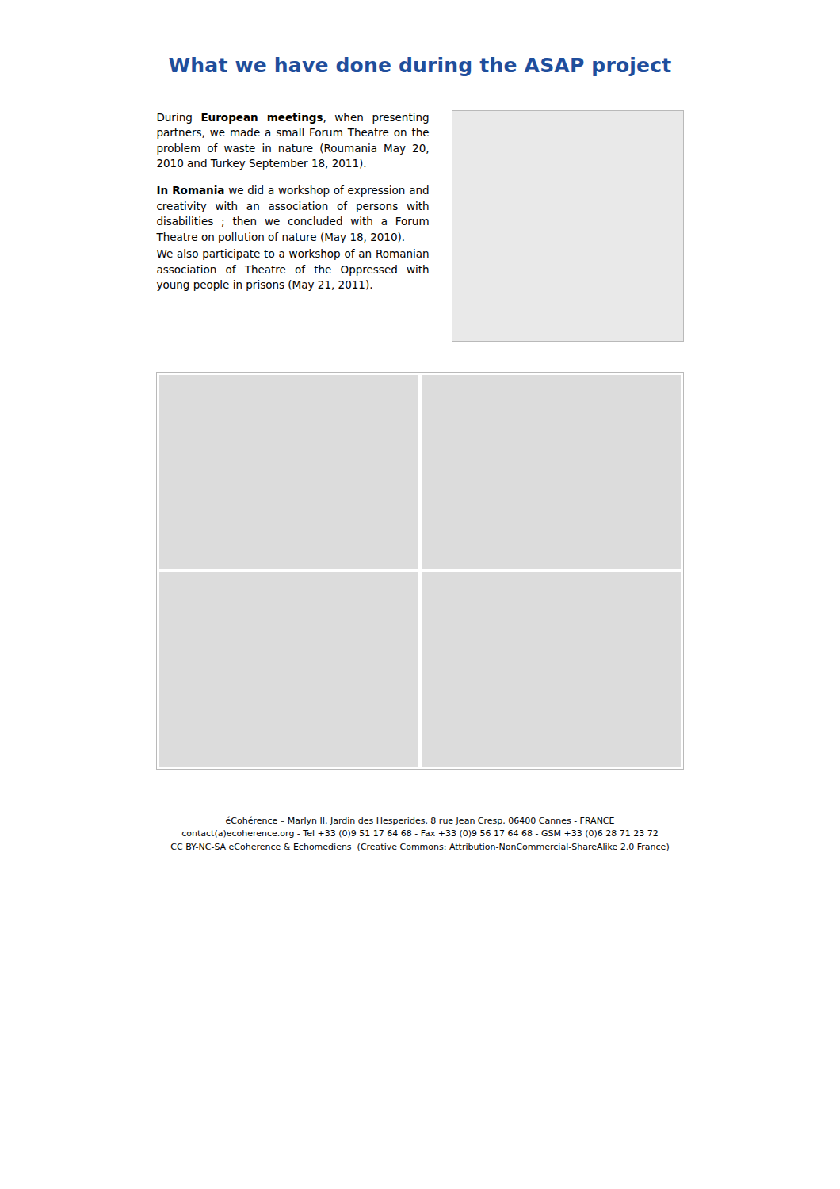What we have done during the ASAP project
During European meetings, when presenting partners, we made a small Forum Theatre on the problem of waste in nature (Roumania May 20, 2010 and Turkey September 18, 2011).
In Romania we did a workshop of expression and creativity with an association of persons with disabilities ; then we concluded with a Forum Theatre on pollution of nature (May 18, 2010).
We also participate to a workshop of an Romanian association of Theatre of the Oppressed with young people in prisons (May 21, 2011).
éCohérence – Marlyn II, Jardin des Hesperides, 8 rue Jean Cresp, 06400 Cannes - FRANCE
contact(a)ecoherence.org - Tel +33 (0)9 51 17 64 68 - Fax +33 (0)9 56 17 64 68 - GSM +33 (0)6 28 71 23 72
CC BY-NC-SA eCoherence & Echomediens (Creative Commons: Attribution-NonCommercial-ShareAlike 2.0 France)